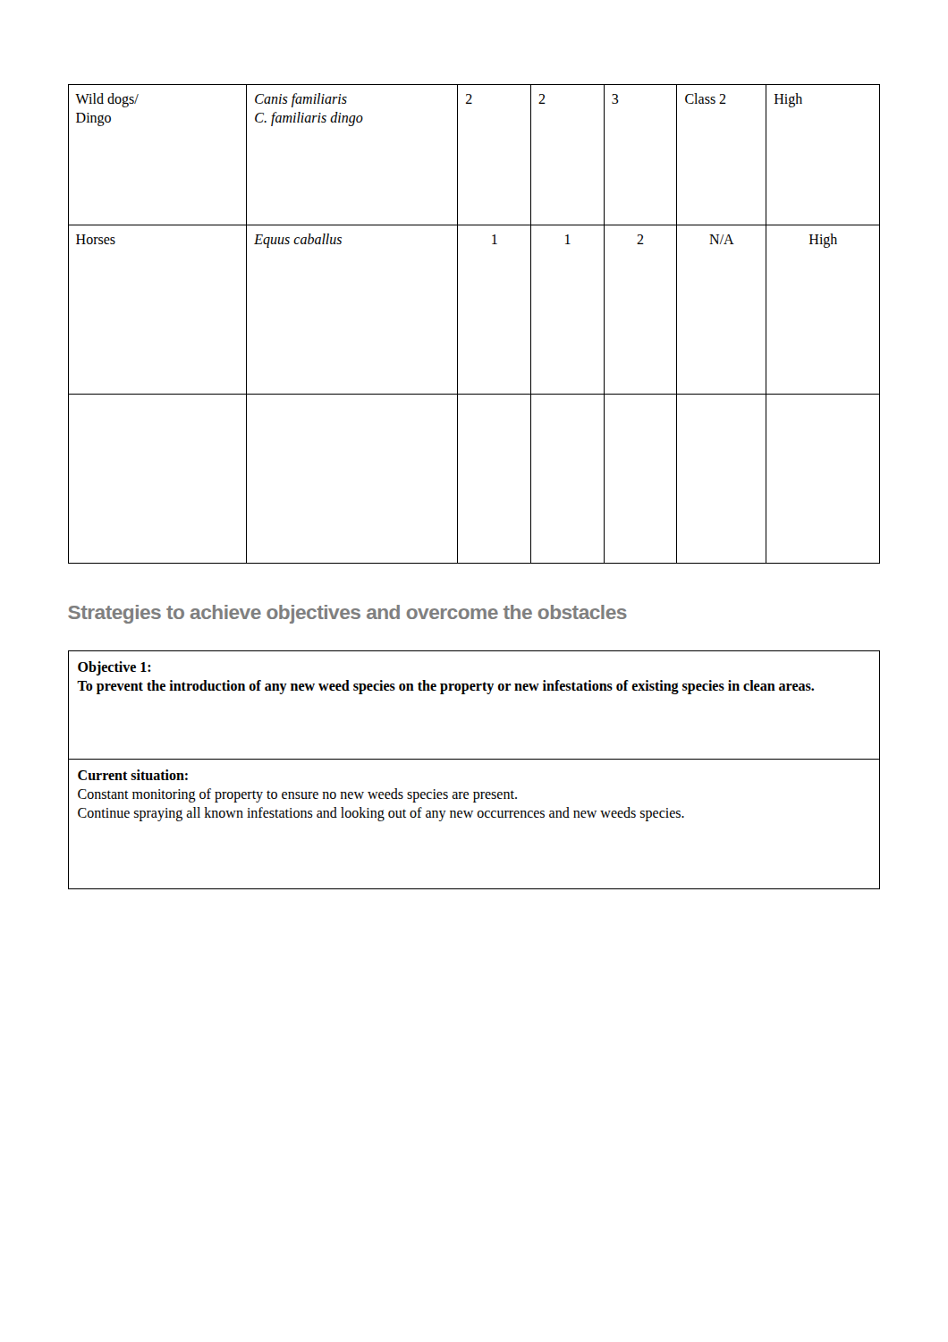| Wild dogs/ Dingo | Canis familiaris C. familiaris dingo | 2 | 2 | 3 | Class 2 | High |
| Horses | Equus caballus | 1 | 1 | 2 | N/A | High |
Strategies to achieve objectives and overcome the obstacles
| Objective 1: To prevent the introduction of any new weed species on the property or new infestations of existing species in clean areas. |
| Current situation: Constant monitoring of property to ensure no new weeds species are present. Continue spraying all known infestations and looking out of any new occurrences and new weeds species. |